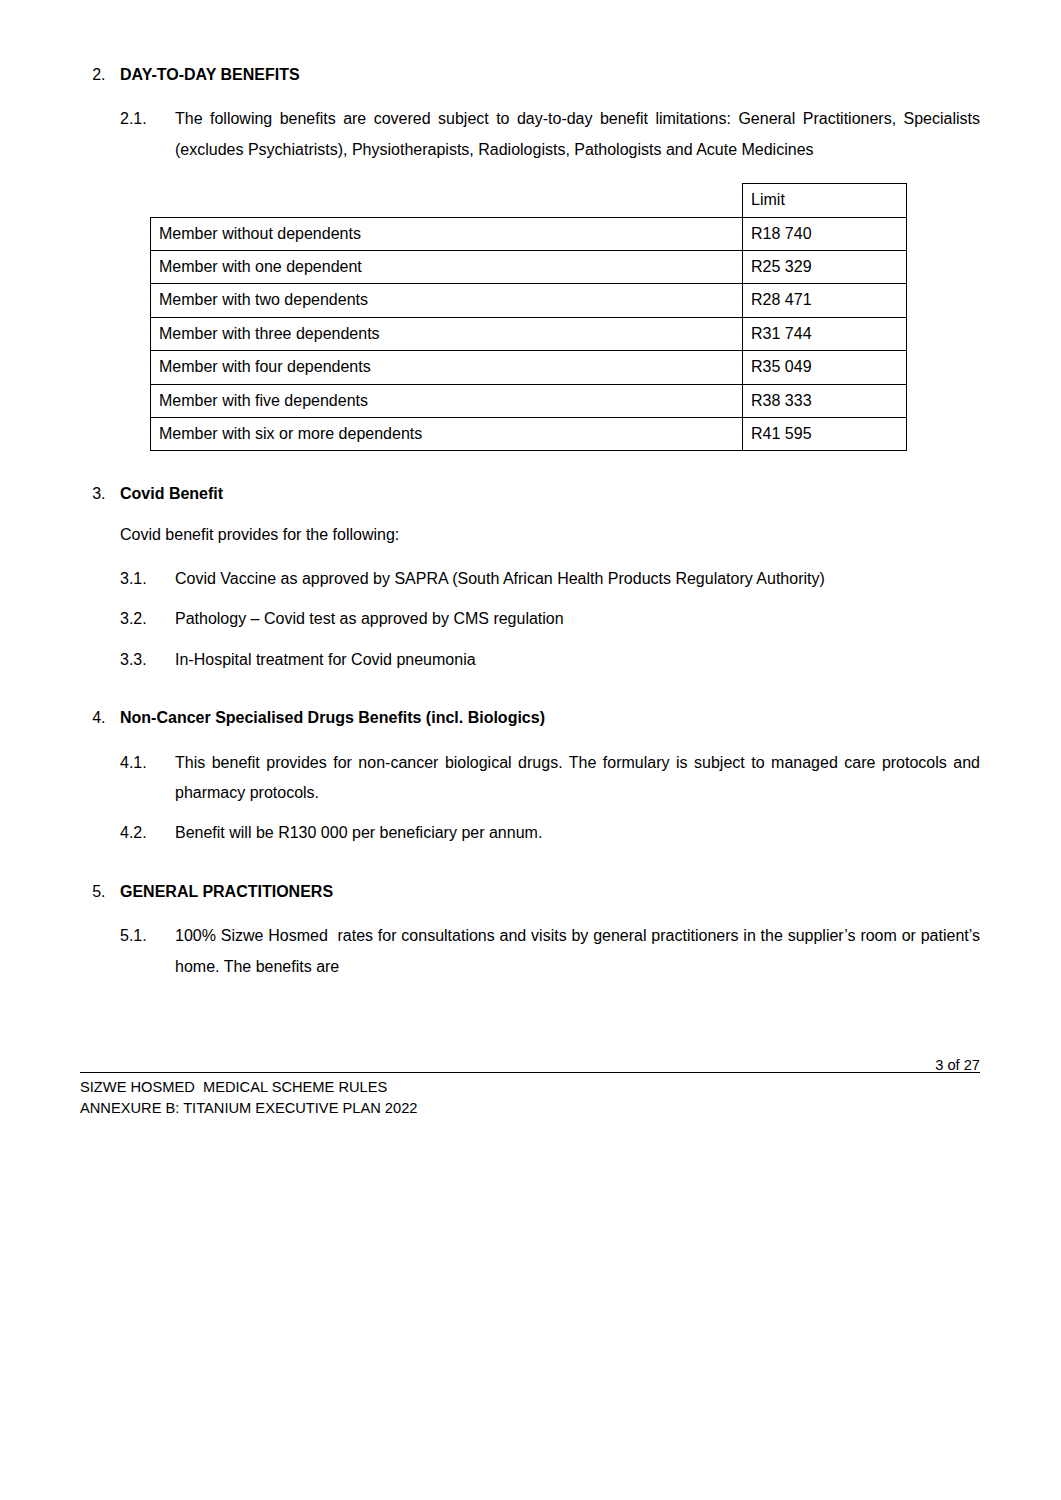DAY-TO-DAY BENEFITS
2.1. The following benefits are covered subject to day-to-day benefit limitations: General Practitioners, Specialists (excludes Psychiatrists), Physiotherapists, Radiologists, Pathologists and Acute Medicines
| | Limit |
| Member without dependents | R18 740 |
| Member with one dependent | R25 329 |
| Member with two dependents | R28 471 |
| Member with three dependents | R31 744 |
| Member with four dependents | R35 049 |
| Member with five dependents | R38 333 |
| Member with six or more dependents | R41 595 |
Covid Benefit
Covid benefit provides for the following:
3.1. Covid Vaccine as approved by SAPRA (South African Health Products Regulatory Authority)
3.2. Pathology – Covid test as approved by CMS regulation
3.3. In-Hospital treatment for Covid pneumonia
Non-Cancer Specialised Drugs Benefits (incl. Biologics)
4.1. This benefit provides for non-cancer biological drugs. The formulary is subject to managed care protocols and pharmacy protocols.
4.2. Benefit will be R130 000 per beneficiary per annum.
GENERAL PRACTITIONERS
5.1. 100% Sizwe Hosmed rates for consultations and visits by general practitioners in the supplier’s room or patient’s home. The benefits are
3 of 27
SIZWE HOSMED MEDICAL SCHEME RULES
ANNEXURE B: TITANIUM EXECUTIVE PLAN 2022